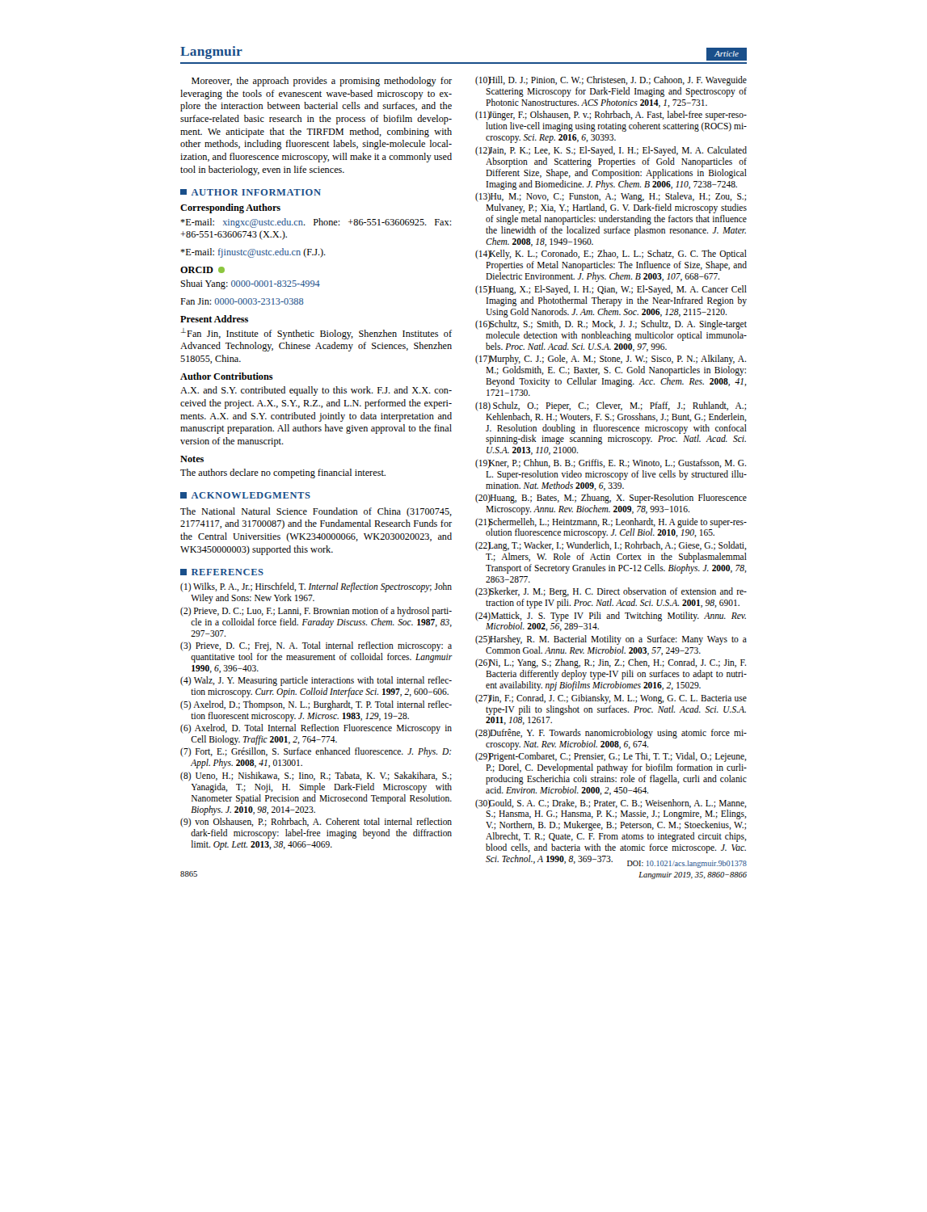Langmuir
Article
Moreover, the approach provides a promising methodology for leveraging the tools of evanescent wave-based microscopy to explore the interaction between bacterial cells and surfaces, and the surface-related basic research in the process of biofilm development. We anticipate that the TIRFDM method, combining with other methods, including fluorescent labels, single-molecule localization, and fluorescence microscopy, will make it a commonly used tool in bacteriology, even in life sciences.
AUTHOR INFORMATION
Corresponding Authors
*E-mail: xingxc@ustc.edu.cn. Phone: +86-551-63606925. Fax: +86-551-63606743 (X.X.).
*E-mail: fjinustc@ustc.edu.cn (F.J.).
ORCID
Shuai Yang: 0000-0001-8325-4994
Fan Jin: 0000-0003-2313-0388
Present Address
⊥Fan Jin, Institute of Synthetic Biology, Shenzhen Institutes of Advanced Technology, Chinese Academy of Sciences, Shenzhen 518055, China.
Author Contributions
A.X. and S.Y. contributed equally to this work. F.J. and X.X. conceived the project. A.X., S.Y., R.Z., and L.N. performed the experiments. A.X. and S.Y. contributed jointly to data interpretation and manuscript preparation. All authors have given approval to the final version of the manuscript.
Notes
The authors declare no competing financial interest.
ACKNOWLEDGMENTS
The National Natural Science Foundation of China (31700745, 21774117, and 31700087) and the Fundamental Research Funds for the Central Universities (WK2340000066, WK2030020023, and WK3450000003) supported this work.
REFERENCES
(1) Wilks, P. A., Jr.; Hirschfeld, T. Internal Reflection Spectroscopy; John Wiley and Sons: New York 1967.
(2) Prieve, D. C.; Luo, F.; Lanni, F. Brownian motion of a hydrosol particle in a colloidal force field. Faraday Discuss. Chem. Soc. 1987, 83, 297−307.
(3) Prieve, D. C.; Frej, N. A. Total internal reflection microscopy: a quantitative tool for the measurement of colloidal forces. Langmuir 1990, 6, 396−403.
(4) Walz, J. Y. Measuring particle interactions with total internal reflection microscopy. Curr. Opin. Colloid Interface Sci. 1997, 2, 600−606.
(5) Axelrod, D.; Thompson, N. L.; Burghardt, T. P. Total internal reflection fluorescent microscopy. J. Microsc. 1983, 129, 19−28.
(6) Axelrod, D. Total Internal Reflection Fluorescence Microscopy in Cell Biology. Traffic 2001, 2, 764−774.
(7) Fort, E.; Grésillon, S. Surface enhanced fluorescence. J. Phys. D: Appl. Phys. 2008, 41, 013001.
(8) Ueno, H.; Nishikawa, S.; Iino, R.; Tabata, K. V.; Sakakihara, S.; Yanagida, T.; Noji, H. Simple Dark-Field Microscopy with Nanometer Spatial Precision and Microsecond Temporal Resolution. Biophys. J. 2010, 98, 2014−2023.
(9) von Olshausen, P.; Rohrbach, A. Coherent total internal reflection dark-field microscopy: label-free imaging beyond the diffraction limit. Opt. Lett. 2013, 38, 4066−4069.
(10) Hill, D. J.; Pinion, C. W.; Christesen, J. D.; Cahoon, J. F. Waveguide Scattering Microscopy for Dark-Field Imaging and Spectroscopy of Photonic Nanostructures. ACS Photonics 2014, 1, 725−731.
(11) Jünger, F.; Olshausen, P. v.; Rohrbach, A. Fast, label-free super-resolution live-cell imaging using rotating coherent scattering (ROCS) microscopy. Sci. Rep. 2016, 6, 30393.
(12) Jain, P. K.; Lee, K. S.; El-Sayed, I. H.; El-Sayed, M. A. Calculated Absorption and Scattering Properties of Gold Nanoparticles of Different Size, Shape, and Composition: Applications in Biological Imaging and Biomedicine. J. Phys. Chem. B 2006, 110, 7238−7248.
(13) Hu, M.; Novo, C.; Funston, A.; Wang, H.; Staleva, H.; Zou, S.; Mulvaney, P.; Xia, Y.; Hartland, G. V. Dark-field microscopy studies of single metal nanoparticles: understanding the factors that influence the linewidth of the localized surface plasmon resonance. J. Mater. Chem. 2008, 18, 1949−1960.
(14) Kelly, K. L.; Coronado, E.; Zhao, L. L.; Schatz, G. C. The Optical Properties of Metal Nanoparticles: The Influence of Size, Shape, and Dielectric Environment. J. Phys. Chem. B 2003, 107, 668−677.
(15) Huang, X.; El-Sayed, I. H.; Qian, W.; El-Sayed, M. A. Cancer Cell Imaging and Photothermal Therapy in the Near-Infrared Region by Using Gold Nanorods. J. Am. Chem. Soc. 2006, 128, 2115−2120.
(16) Schultz, S.; Smith, D. R.; Mock, J. J.; Schultz, D. A. Single-target molecule detection with nonbleaching multicolor optical immunolabels. Proc. Natl. Acad. Sci. U.S.A. 2000, 97, 996.
(17) Murphy, C. J.; Gole, A. M.; Stone, J. W.; Sisco, P. N.; Alkilany, A. M.; Goldsmith, E. C.; Baxter, S. C. Gold Nanoparticles in Biology: Beyond Toxicity to Cellular Imaging. Acc. Chem. Res. 2008, 41, 1721−1730.
(18) Schulz, O.; Pieper, C.; Clever, M.; Pfaff, J.; Ruhlandt, A.; Kehlenbach, R. H.; Wouters, F. S.; Grosshans, J.; Bunt, G.; Enderlein, J. Resolution doubling in fluorescence microscopy with confocal spinning-disk image scanning microscopy. Proc. Natl. Acad. Sci. U.S.A. 2013, 110, 21000.
(19) Kner, P.; Chhun, B. B.; Griffis, E. R.; Winoto, L.; Gustafsson, M. G. L. Super-resolution video microscopy of live cells by structured illumination. Nat. Methods 2009, 6, 339.
(20) Huang, B.; Bates, M.; Zhuang, X. Super-Resolution Fluorescence Microscopy. Annu. Rev. Biochem. 2009, 78, 993−1016.
(21) Schermelleh, L.; Heintzmann, R.; Leonhardt, H. A guide to super-resolution fluorescence microscopy. J. Cell Biol. 2010, 190, 165.
(22) Lang, T.; Wacker, I.; Wunderlich, I.; Rohrbach, A.; Giese, G.; Soldati, T.; Almers, W. Role of Actin Cortex in the Subplasmalemmal Transport of Secretory Granules in PC-12 Cells. Biophys. J. 2000, 78, 2863−2877.
(23) Skerker, J. M.; Berg, H. C. Direct observation of extension and retraction of type IV pili. Proc. Natl. Acad. Sci. U.S.A. 2001, 98, 6901.
(24) Mattick, J. S. Type IV Pili and Twitching Motility. Annu. Rev. Microbiol. 2002, 56, 289−314.
(25) Harshey, R. M. Bacterial Motility on a Surface: Many Ways to a Common Goal. Annu. Rev. Microbiol. 2003, 57, 249−273.
(26) Ni, L.; Yang, S.; Zhang, R.; Jin, Z.; Chen, H.; Conrad, J. C.; Jin, F. Bacteria differently deploy type-IV pili on surfaces to adapt to nutrient availability. npj Biofilms Microbiomes 2016, 2, 15029.
(27) Jin, F.; Conrad, J. C.; Gibiansky, M. L.; Wong, G. C. L. Bacteria use type-IV pili to slingshot on surfaces. Proc. Natl. Acad. Sci. U.S.A. 2011, 108, 12617.
(28) Dufrêne, Y. F. Towards nanomicrobiology using atomic force microscopy. Nat. Rev. Microbiol. 2008, 6, 674.
(29) Prigent-Combaret, C.; Prensier, G.; Le Thi, T. T.; Vidal, O.; Lejeune, P.; Dorel, C. Developmental pathway for biofilm formation in curli-producing Escherichia coli strains: role of flagella, curli and colanic acid. Environ. Microbiol. 2000, 2, 450−464.
(30) Gould, S. A. C.; Drake, B.; Prater, C. B.; Weisenhorn, A. L.; Manne, S.; Hansma, H. G.; Hansma, P. K.; Massie, J.; Longmire, M.; Elings, V.; Northern, B. D.; Mukergee, B.; Peterson, C. M.; Stoeckenius, W.; Albrecht, T. R.; Quate, C. F. From atoms to integrated circuit chips, blood cells, and bacteria with the atomic force microscope. J. Vac. Sci. Technol., A 1990, 8, 369−373.
8865
DOI: 10.1021/acs.langmuir.9b01378
Langmuir 2019, 35, 8860−8866